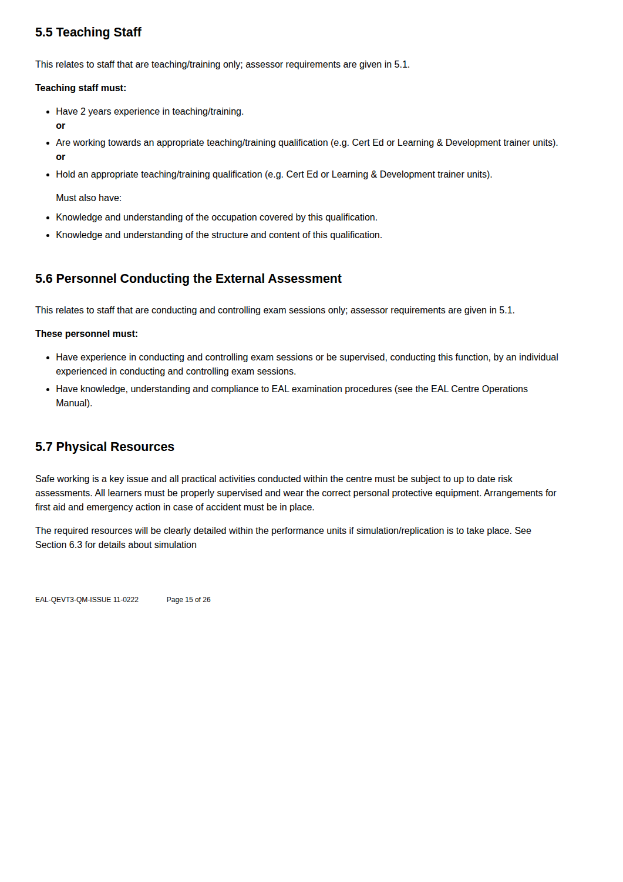5.5 Teaching Staff
This relates to staff that are teaching/training only; assessor requirements are given in 5.1.
Teaching staff must:
Have 2 years experience in teaching/training.
or
Are working towards an appropriate teaching/training qualification (e.g. Cert Ed or Learning & Development trainer units).
or
Hold an appropriate teaching/training qualification (e.g. Cert Ed or Learning & Development trainer units).
Must also have:
Knowledge and understanding of the occupation covered by this qualification.
Knowledge and understanding of the structure and content of this qualification.
5.6 Personnel Conducting the External Assessment
This relates to staff that are conducting and controlling exam sessions only; assessor requirements are given in 5.1.
These personnel must:
Have experience in conducting and controlling exam sessions or be supervised, conducting this function, by an individual experienced in conducting and controlling exam sessions.
Have knowledge, understanding and compliance to EAL examination procedures (see the EAL Centre Operations Manual).
5.7 Physical Resources
Safe working is a key issue and all practical activities conducted within the centre must be subject to up to date risk assessments. All learners must be properly supervised and wear the correct personal protective equipment. Arrangements for first aid and emergency action in case of accident must be in place.
The required resources will be clearly detailed within the performance units if simulation/replication is to take place. See Section 6.3 for details about simulation
EAL-QEVT3-QM-ISSUE 11-0222 Page 15 of 26